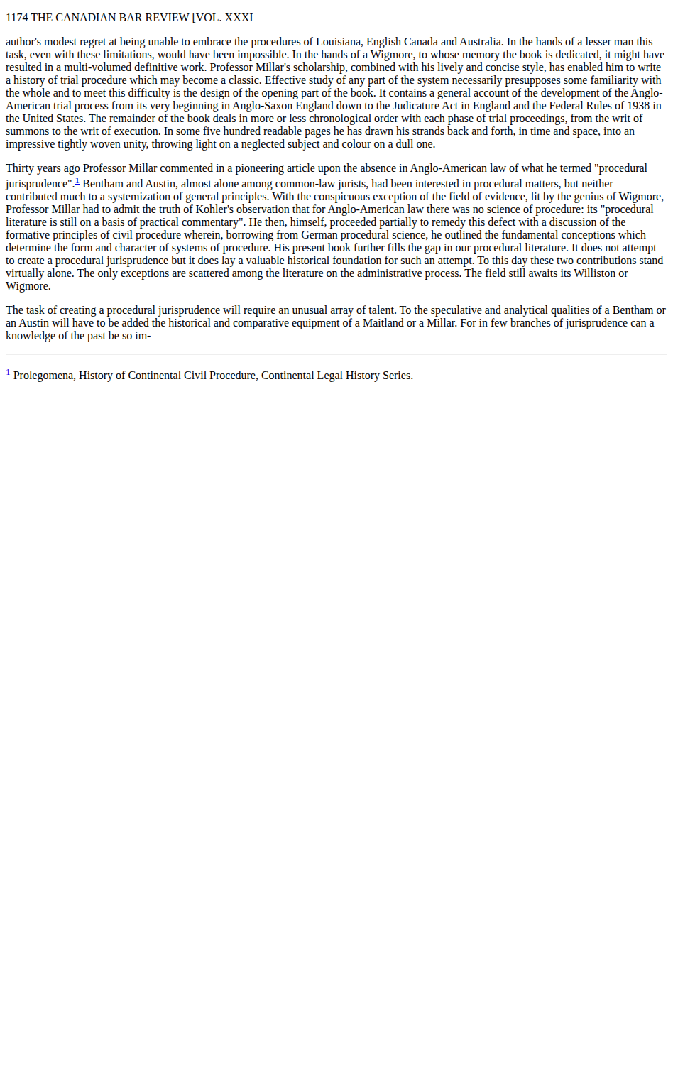1174 THE CANADIAN BAR REVIEW [VOL. XXXI
author's modest regret at being unable to embrace the procedures of Louisiana, English Canada and Australia. In the hands of a lesser man this task, even with these limitations, would have been impossible. In the hands of a Wigmore, to whose memory the book is dedicated, it might have resulted in a multi-volumed definitive work. Professor Millar's scholarship, combined with his lively and concise style, has enabled him to write a history of trial procedure which may become a classic. Effective study of any part of the system necessarily presupposes some familiarity with the whole and to meet this difficulty is the design of the opening part of the book. It contains a general account of the development of the Anglo-American trial process from its very beginning in Anglo-Saxon England down to the Judicature Act in England and the Federal Rules of 1938 in the United States. The remainder of the book deals in more or less chronological order with each phase of trial proceedings, from the writ of summons to the writ of execution. In some five hundred readable pages he has drawn his strands back and forth, in time and space, into an impressive tightly woven unity, throwing light on a neglected subject and colour on a dull one.
Thirty years ago Professor Millar commented in a pioneering article upon the absence in Anglo-American law of what he termed "procedural jurisprudence".1 Bentham and Austin, almost alone among common-law jurists, had been interested in procedural matters, but neither contributed much to a systemization of general principles. With the conspicuous exception of the field of evidence, lit by the genius of Wigmore, Professor Millar had to admit the truth of Kohler's observation that for Anglo-American law there was no science of procedure: its "procedural literature is still on a basis of practical commentary". He then, himself, proceeded partially to remedy this defect with a discussion of the formative principles of civil procedure wherein, borrowing from German procedural science, he outlined the fundamental conceptions which determine the form and character of systems of procedure. His present book further fills the gap in our procedural literature. It does not attempt to create a procedural jurisprudence but it does lay a valuable historical foundation for such an attempt. To this day these two contributions stand virtually alone. The only exceptions are scattered among the literature on the administrative process. The field still awaits its Williston or Wigmore.
The task of creating a procedural jurisprudence will require an unusual array of talent. To the speculative and analytical qualities of a Bentham or an Austin will have to be added the historical and comparative equipment of a Maitland or a Millar. For in few branches of jurisprudence can a knowledge of the past be so im-
1 Prolegomena, History of Continental Civil Procedure, Continental Legal History Series.